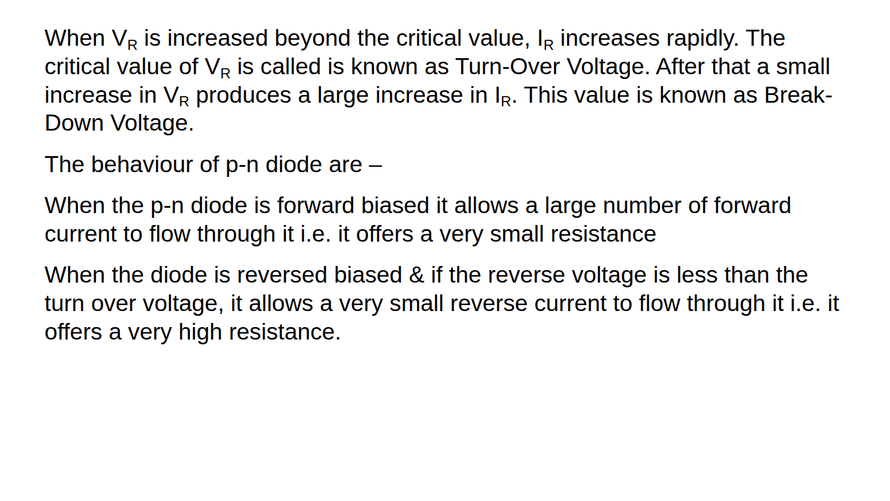When VR is increased beyond the critical value, IR increases rapidly. The critical value of VR is called is known as Turn-Over Voltage. After that a small increase in VR produces a large increase in IR. This value is known as Break-Down Voltage.
The behaviour of p-n diode are –
When the p-n diode is forward biased it allows a large number of forward current to flow through it i.e. it offers a very small resistance
When the diode is reversed biased & if the reverse voltage is less than the turn over voltage, it allows a very small reverse current to flow through it i.e. it offers a very high resistance.